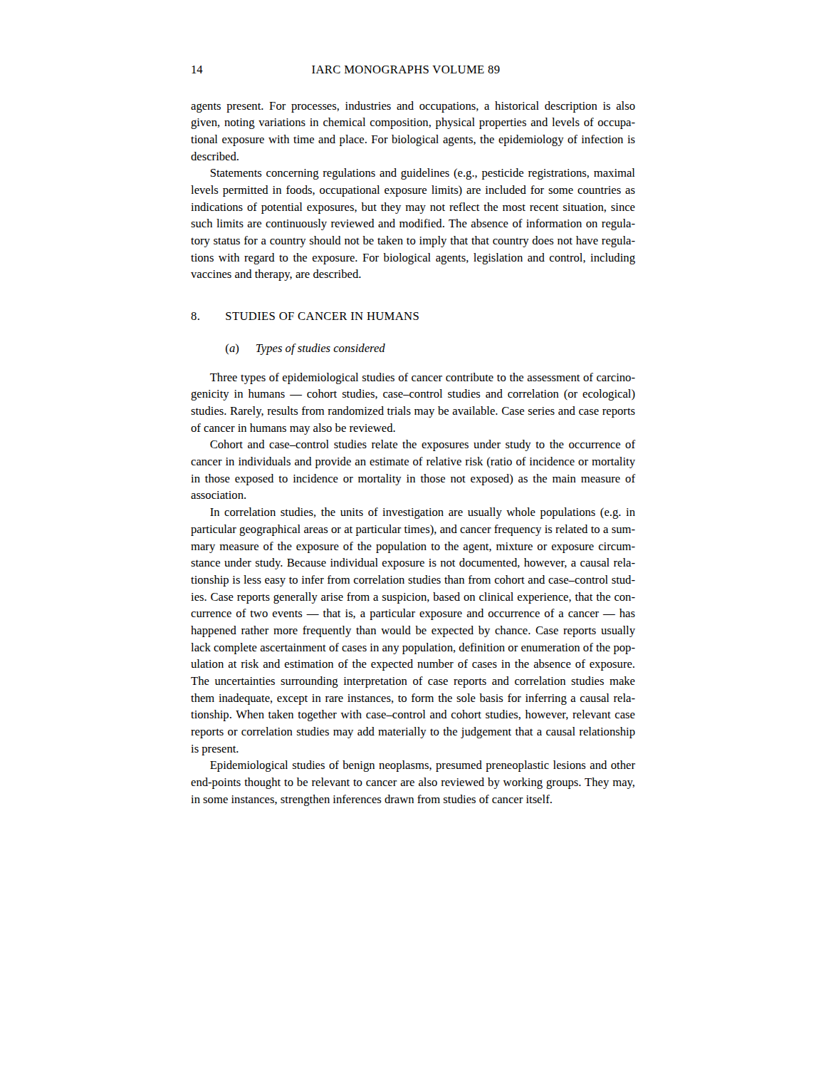14 IARC MONOGRAPHS VOLUME 89
agents present. For processes, industries and occupations, a historical description is also given, noting variations in chemical composition, physical properties and levels of occupational exposure with time and place. For biological agents, the epidemiology of infection is described.
Statements concerning regulations and guidelines (e.g., pesticide registrations, maximal levels permitted in foods, occupational exposure limits) are included for some countries as indications of potential exposures, but they may not reflect the most recent situation, since such limits are continuously reviewed and modified. The absence of information on regulatory status for a country should not be taken to imply that that country does not have regulations with regard to the exposure. For biological agents, legislation and control, including vaccines and therapy, are described.
8. STUDIES OF CANCER IN HUMANS
(a) Types of studies considered
Three types of epidemiological studies of cancer contribute to the assessment of carcinogenicity in humans — cohort studies, case–control studies and correlation (or ecological) studies. Rarely, results from randomized trials may be available. Case series and case reports of cancer in humans may also be reviewed.
Cohort and case–control studies relate the exposures under study to the occurrence of cancer in individuals and provide an estimate of relative risk (ratio of incidence or mortality in those exposed to incidence or mortality in those not exposed) as the main measure of association.
In correlation studies, the units of investigation are usually whole populations (e.g. in particular geographical areas or at particular times), and cancer frequency is related to a summary measure of the exposure of the population to the agent, mixture or exposure circumstance under study. Because individual exposure is not documented, however, a causal relationship is less easy to infer from correlation studies than from cohort and case–control studies. Case reports generally arise from a suspicion, based on clinical experience, that the concurrence of two events — that is, a particular exposure and occurrence of a cancer — has happened rather more frequently than would be expected by chance. Case reports usually lack complete ascertainment of cases in any population, definition or enumeration of the population at risk and estimation of the expected number of cases in the absence of exposure. The uncertainties surrounding interpretation of case reports and correlation studies make them inadequate, except in rare instances, to form the sole basis for inferring a causal relationship. When taken together with case–control and cohort studies, however, relevant case reports or correlation studies may add materially to the judgement that a causal relationship is present.
Epidemiological studies of benign neoplasms, presumed preneoplastic lesions and other end-points thought to be relevant to cancer are also reviewed by working groups. They may, in some instances, strengthen inferences drawn from studies of cancer itself.